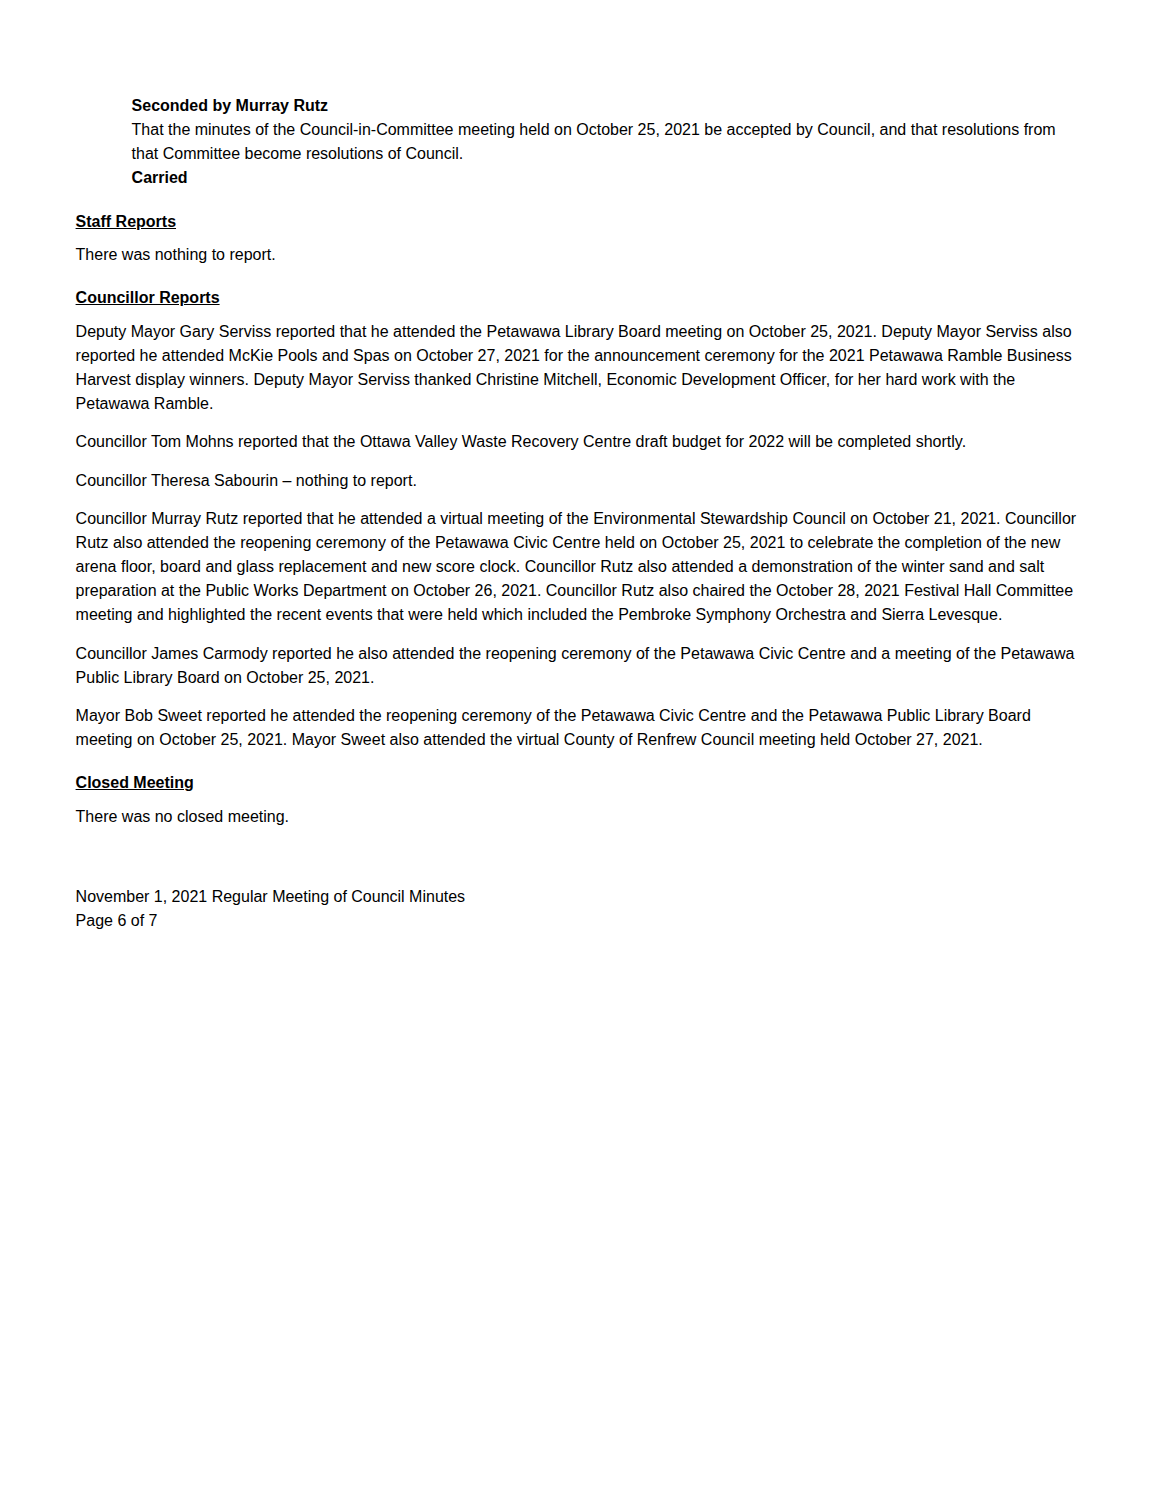Seconded by Murray Rutz
That the minutes of the Council-in-Committee meeting held on October 25, 2021 be accepted by Council, and that resolutions from that Committee become resolutions of Council.
Carried
Staff Reports
There was nothing to report.
Councillor Reports
Deputy Mayor Gary Serviss reported that he attended the Petawawa Library Board meeting on October 25, 2021. Deputy Mayor Serviss also reported he attended McKie Pools and Spas on October 27, 2021 for the announcement ceremony for the 2021 Petawawa Ramble Business Harvest display winners. Deputy Mayor Serviss thanked Christine Mitchell, Economic Development Officer, for her hard work with the Petawawa Ramble.
Councillor Tom Mohns reported that the Ottawa Valley Waste Recovery Centre draft budget for 2022 will be completed shortly.
Councillor Theresa Sabourin – nothing to report.
Councillor Murray Rutz reported that he attended a virtual meeting of the Environmental Stewardship Council on October 21, 2021. Councillor Rutz also attended the reopening ceremony of the Petawawa Civic Centre held on October 25, 2021 to celebrate the completion of the new arena floor, board and glass replacement and new score clock. Councillor Rutz also attended a demonstration of the winter sand and salt preparation at the Public Works Department on October 26, 2021. Councillor Rutz also chaired the October 28, 2021 Festival Hall Committee meeting and highlighted the recent events that were held which included the Pembroke Symphony Orchestra and Sierra Levesque.
Councillor James Carmody reported he also attended the reopening ceremony of the Petawawa Civic Centre and a meeting of the Petawawa Public Library Board on October 25, 2021.
Mayor Bob Sweet reported he attended the reopening ceremony of the Petawawa Civic Centre and the Petawawa Public Library Board meeting on October 25, 2021. Mayor Sweet also attended the virtual County of Renfrew Council meeting held October 27, 2021.
Closed Meeting
There was no closed meeting.
November 1, 2021 Regular Meeting of Council Minutes
Page 6 of 7